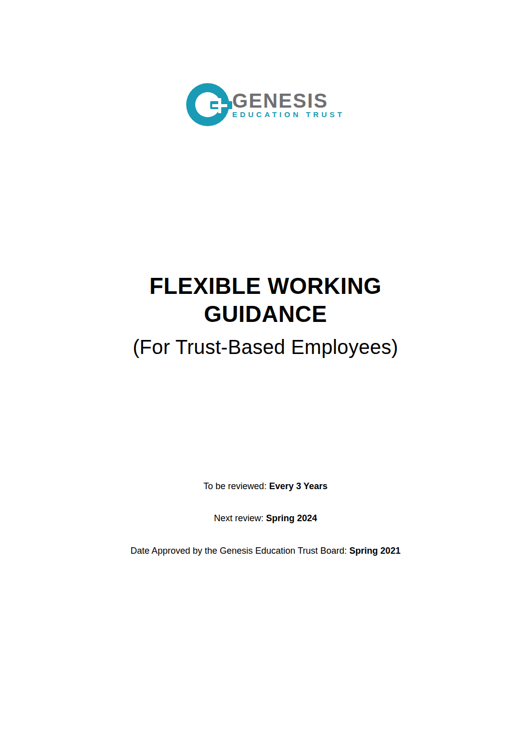GENESIS
EDUCATION TRUST
FLEXIBLE WORKING GUIDANCE
(For Trust-Based Employees)
To be reviewed: Every 3 Years
Next review: Spring 2024
Date Approved by the Genesis Education Trust Board: Spring 2021